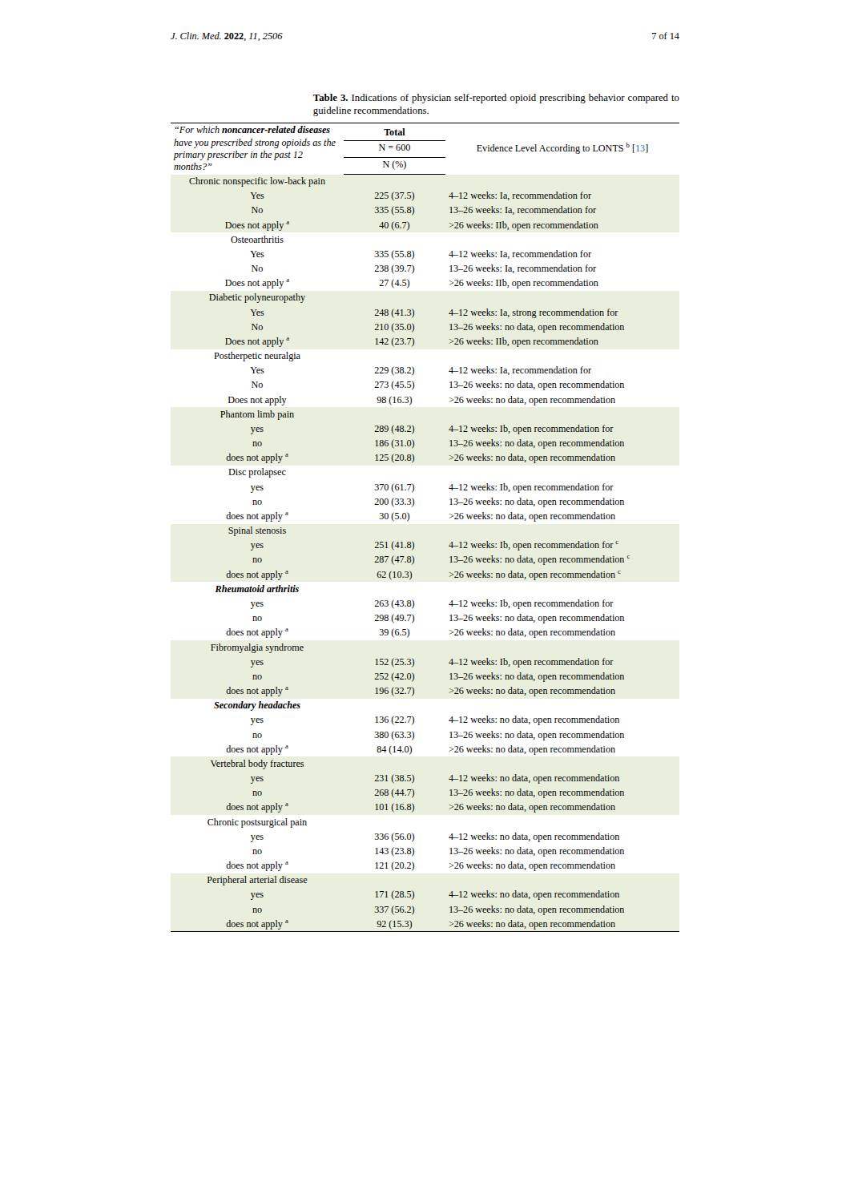J. Clin. Med. 2022, 11, 2506
7 of 14
Table 3. Indications of physician self-reported opioid prescribing behavior compared to guideline recommendations.
| “For which noncancer-related diseases have you prescribed strong opioids as the primary prescriber in the past 12 months?” | Total | Evidence Level According to LONTS b [ 13 ] |
| --- | --- | --- |
| N = 600 |
| N (%) |
| Chronic nonspecific low-back pain | | |
| Yes | 225 (37.5) | 4–12 weeks: Ia, recommendation for |
| No | 335 (55.8) | 13–26 weeks: Ia, recommendation for |
| Does not apply a | 40 (6.7) | >26 weeks: IIb, open recommendation |
| Osteoarthritis | | |
| Yes | 335 (55.8) | 4–12 weeks: Ia, recommendation for |
| No | 238 (39.7) | 13–26 weeks: Ia, recommendation for |
| Does not apply a | 27 (4.5) | >26 weeks: IIb, open recommendation |
| Diabetic polyneuropathy | | |
| Yes | 248 (41.3) | 4–12 weeks: Ia, strong recommendation for |
| No | 210 (35.0) | 13–26 weeks: no data, open recommendation |
| Does not apply a | 142 (23.7) | >26 weeks: IIb, open recommendation |
| Postherpetic neuralgia | | |
| Yes | 229 (38.2) | 4–12 weeks: Ia, recommendation for |
| No | 273 (45.5) | 13–26 weeks: no data, open recommendation |
| Does not apply | 98 (16.3) | >26 weeks: no data, open recommendation |
| Phantom limb pain | | |
| yes | 289 (48.2) | 4–12 weeks: Ib, open recommendation for |
| no | 186 (31.0) | 13–26 weeks: no data, open recommendation |
| does not apply a | 125 (20.8) | >26 weeks: no data, open recommendation |
| Disc prolapsec | | |
| yes | 370 (61.7) | 4–12 weeks: Ib, open recommendation for |
| no | 200 (33.3) | 13–26 weeks: no data, open recommendation |
| does not apply a | 30 (5.0) | >26 weeks: no data, open recommendation |
| Spinal stenosis | | |
| yes | 251 (41.8) | 4–12 weeks: Ib, open recommendation for c |
| no | 287 (47.8) | 13–26 weeks: no data, open recommendation c |
| does not apply a | 62 (10.3) | >26 weeks: no data, open recommendation c |
| Rheumatoid arthritis | | |
| yes | 263 (43.8) | 4–12 weeks: Ib, open recommendation for |
| no | 298 (49.7) | 13–26 weeks: no data, open recommendation |
| does not apply a | 39 (6.5) | >26 weeks: no data, open recommendation |
| Fibromyalgia syndrome | | |
| yes | 152 (25.3) | 4–12 weeks: Ib, open recommendation for |
| no | 252 (42.0) | 13–26 weeks: no data, open recommendation |
| does not apply a | 196 (32.7) | >26 weeks: no data, open recommendation |
| Secondary headaches | | |
| yes | 136 (22.7) | 4–12 weeks: no data, open recommendation |
| no | 380 (63.3) | 13–26 weeks: no data, open recommendation |
| does not apply a | 84 (14.0) | >26 weeks: no data, open recommendation |
| Vertebral body fractures | | |
| yes | 231 (38.5) | 4–12 weeks: no data, open recommendation |
| no | 268 (44.7) | 13–26 weeks: no data, open recommendation |
| does not apply a | 101 (16.8) | >26 weeks: no data, open recommendation |
| Chronic postsurgical pain | | |
| yes | 336 (56.0) | 4–12 weeks: no data, open recommendation |
| no | 143 (23.8) | 13–26 weeks: no data, open recommendation |
| does not apply a | 121 (20.2) | >26 weeks: no data, open recommendation |
| Peripheral arterial disease | | |
| yes | 171 (28.5) | 4–12 weeks: no data, open recommendation |
| no | 337 (56.2) | 13–26 weeks: no data, open recommendation |
| does not apply a | 92 (15.3) | >26 weeks: no data, open recommendation |